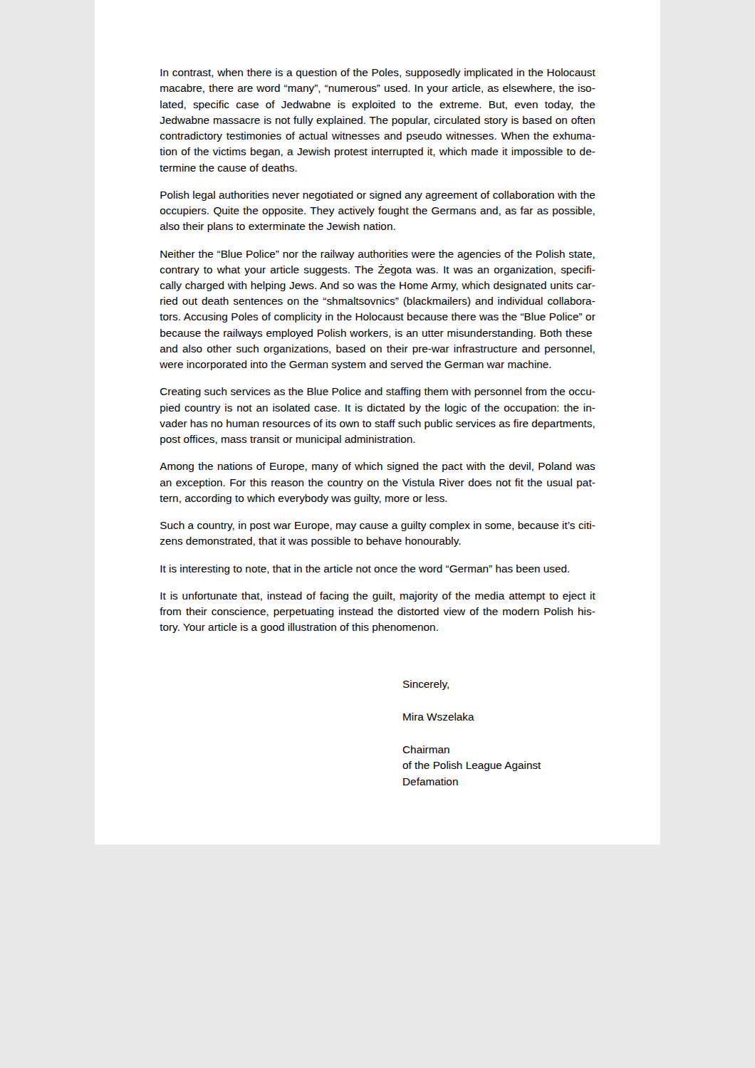In contrast, when there is a question of the Poles, supposedly implicated in the Holocaust macabre, there are word “many”, “numerous” used. In your article, as elsewhere, the isolated, specific case of Jedwabne is exploited to the extreme. But, even today, the Jedwabne massacre is not fully explained. The popular, circulated story is based on often contradictory testimonies of actual witnesses and pseudo witnesses. When the exhumation of the victims began, a Jewish protest interrupted it, which made it impossible to determine the cause of deaths.
Polish legal authorities never negotiated or signed any agreement of collaboration with the occupiers. Quite the opposite. They actively fought the Germans and, as far as possible, also their plans to exterminate the Jewish nation.
Neither the “Blue Police” nor the railway authorities were the agencies of the Polish state, contrary to what your article suggests. The Żegota was. It was an organization, specifically charged with helping Jews. And so was the Home Army, which designated units carried out death sentences on the “shmaltsovnics” (blackmailers) and individual collaborators. Accusing Poles of complicity in the Holocaust because there was the “Blue Police” or because the railways employed Polish workers, is an utter misunderstanding. Both these and also other such organizations, based on their pre-war infrastructure and personnel, were incorporated into the German system and served the German war machine.
Creating such services as the Blue Police and staffing them with personnel from the occupied country is not an isolated case. It is dictated by the logic of the occupation: the invader has no human resources of its own to staff such public services as fire departments, post offices, mass transit or municipal administration.
Among the nations of Europe, many of which signed the pact with the devil, Poland was an exception. For this reason the country on the Vistula River does not fit the usual pattern, according to which everybody was guilty, more or less.
Such a country, in post war Europe, may cause a guilty complex in some, because it’s citizens demonstrated, that it was possible to behave honourably.
It is interesting to note, that in the article not once the word “German” has been used.
It is unfortunate that, instead of facing the guilt, majority of the media attempt to eject it from their conscience, perpetuating instead the distorted view of the modern Polish history. Your article is a good illustration of this phenomenon.
Sincerely,
Mira Wszelaka
Chairman
of the Polish League Against Defamation